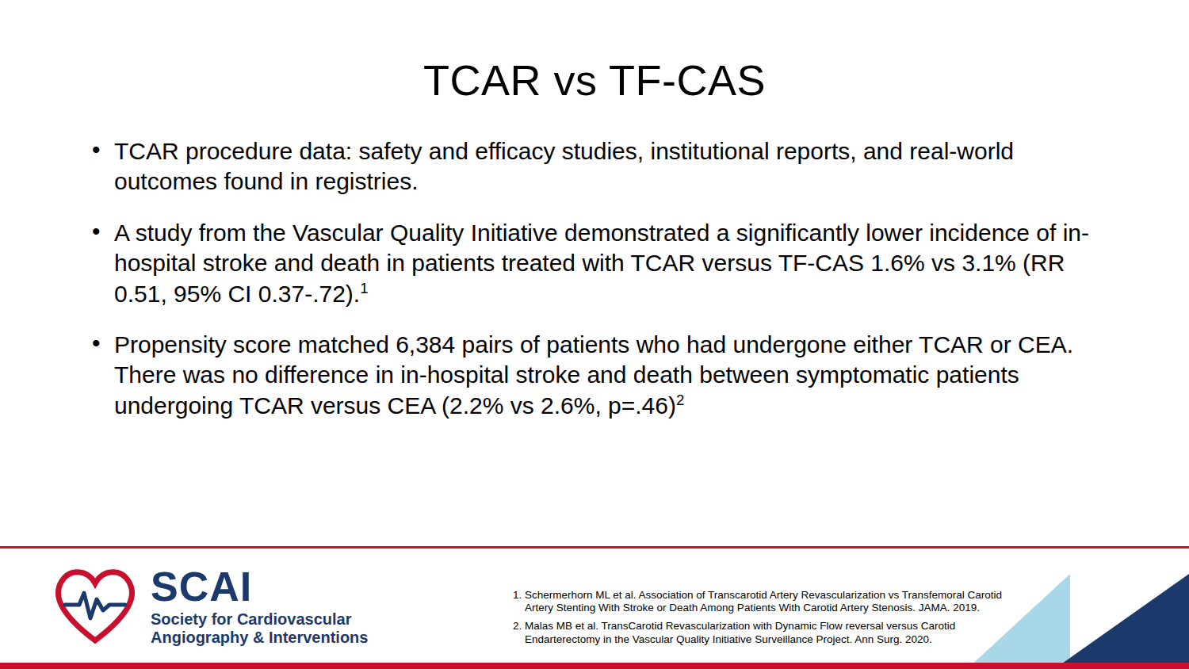TCAR vs TF-CAS
TCAR procedure data: safety and efficacy studies, institutional reports, and real-world outcomes found in registries.
A study from the Vascular Quality Initiative demonstrated a significantly lower incidence of in-hospital stroke and death in patients treated with TCAR versus TF-CAS 1.6% vs 3.1% (RR 0.51, 95% CI 0.37-.72).1
Propensity score matched 6,384 pairs of patients who had undergone either TCAR or CEA. There was no difference in in-hospital stroke and death between symptomatic patients undergoing TCAR versus CEA (2.2% vs 2.6%, p=.46)2
SCAI
Society for Cardiovascular
Angiography & Interventions
Schermerhorn ML et al. Association of Transcarotid Artery Revascularization vs Transfemoral Carotid Artery Stenting With Stroke or Death Among Patients With Carotid Artery Stenosis. JAMA. 2019.
Malas MB et al. TransCarotid Revascularization with Dynamic Flow reversal versus Carotid Endarterectomy in the Vascular Quality Initiative Surveillance Project. Ann Surg. 2020.